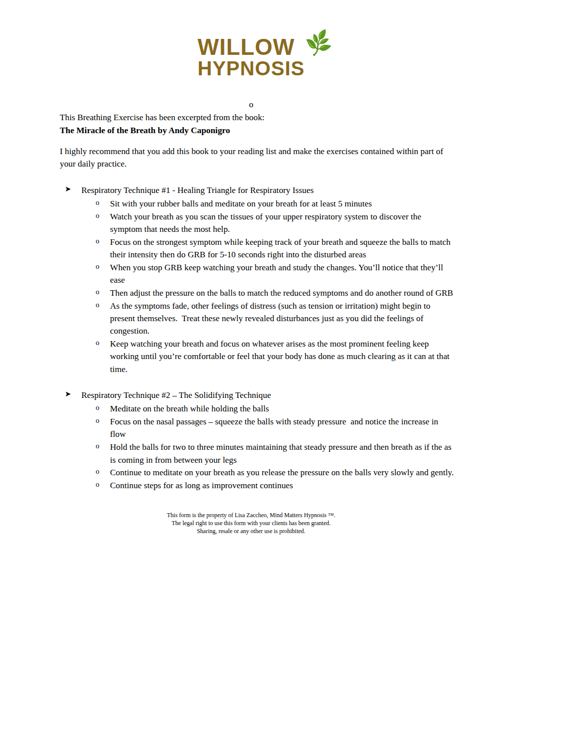WILLOW HYPNOSIS 🌿
o
This Breathing Exercise has been excerpted from the book:
The Miracle of the Breath by Andy Caponigro
I highly recommend that you add this book to your reading list and make the exercises contained within part of your daily practice.
Respiratory Technique #1 - Healing Triangle for Respiratory Issues
Sit with your rubber balls and meditate on your breath for at least 5 minutes
Watch your breath as you scan the tissues of your upper respiratory system to discover the symptom that needs the most help.
Focus on the strongest symptom while keeping track of your breath and squeeze the balls to match their intensity then do GRB for 5-10 seconds right into the disturbed areas
When you stop GRB keep watching your breath and study the changes. You’ll notice that they’ll ease
Then adjust the pressure on the balls to match the reduced symptoms and do another round of GRB
As the symptoms fade, other feelings of distress (such as tension or irritation) might begin to present themselves. Treat these newly revealed disturbances just as you did the feelings of congestion.
Keep watching your breath and focus on whatever arises as the most prominent feeling keep working until you’re comfortable or feel that your body has done as much clearing as it can at that time.
Respiratory Technique #2 – The Solidifying Technique
Meditate on the breath while holding the balls
Focus on the nasal passages – squeeze the balls with steady pressure and notice the increase in flow
Hold the balls for two to three minutes maintaining that steady pressure and then breath as if the as is coming in from between your legs
Continue to meditate on your breath as you release the pressure on the balls very slowly and gently.
Continue steps for as long as improvement continues
This form is the property of Lisa Zaccheo, Mind Matters Hypnosis ™.
The legal right to use this form with your clients has been granted.
Sharing, resale or any other use is prohibited.